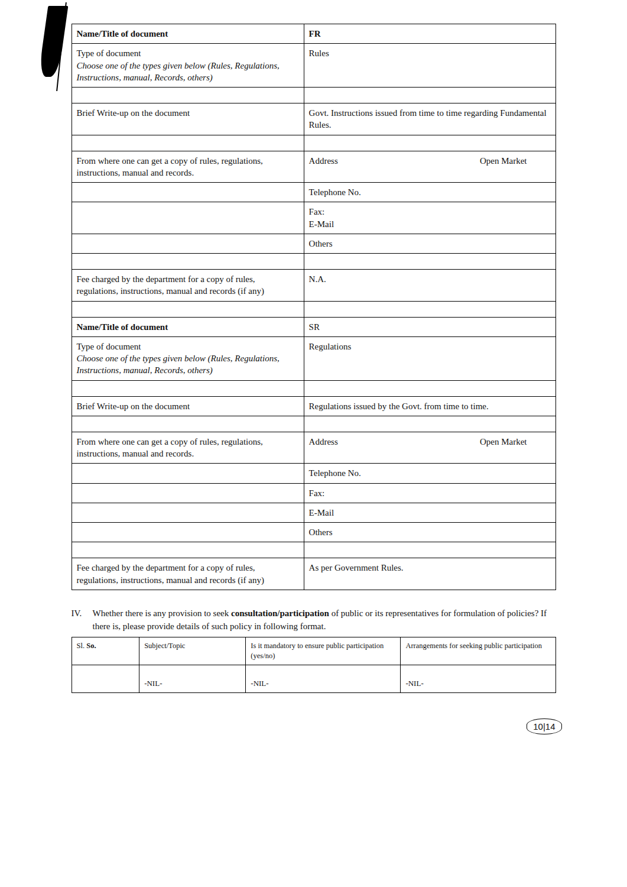| Name/Title of document | FR |
| Type of document Choose one of the types given below (Rules, Regulations, Instructions, manual, Records, others) | Rules |
| Brief Write-up on the document | Govt. Instructions issued from time to time regarding Fundamental Rules. |
| From where one can get a copy of rules, regulations, instructions, manual and records. | Address Open Market |
| | Telephone No. |
| | Fax: E-Mail |
| | Others |
| Fee charged by the department for a copy of rules, regulations, instructions, manual and records (if any) | N.A. |
| Name/Title of document | SR |
| Type of document Choose one of the types given below (Rules, Regulations, Instructions, manual, Records, others) | Regulations |
| Brief Write-up on the document | Regulations issued by the Govt. from time to time. |
| From where one can get a copy of rules, regulations, instructions, manual and records. | Address Open Market |
| | Telephone No. |
| | Fax: |
| | E-Mail |
| | Others |
| Fee charged by the department for a copy of rules, regulations, instructions, manual and records (if any) | As per Government Rules. |
IV. Whether there is any provision to seek consultation/participation of public or its representatives for formulation of policies? If there is, please provide details of such policy in following format.
| Sl. So. | Subject/Topic | Is it mandatory to ensure public participation (yes/no) | Arrangements for seeking public participation |
| | -NIL- | -NIL- | -NIL- |
10|14